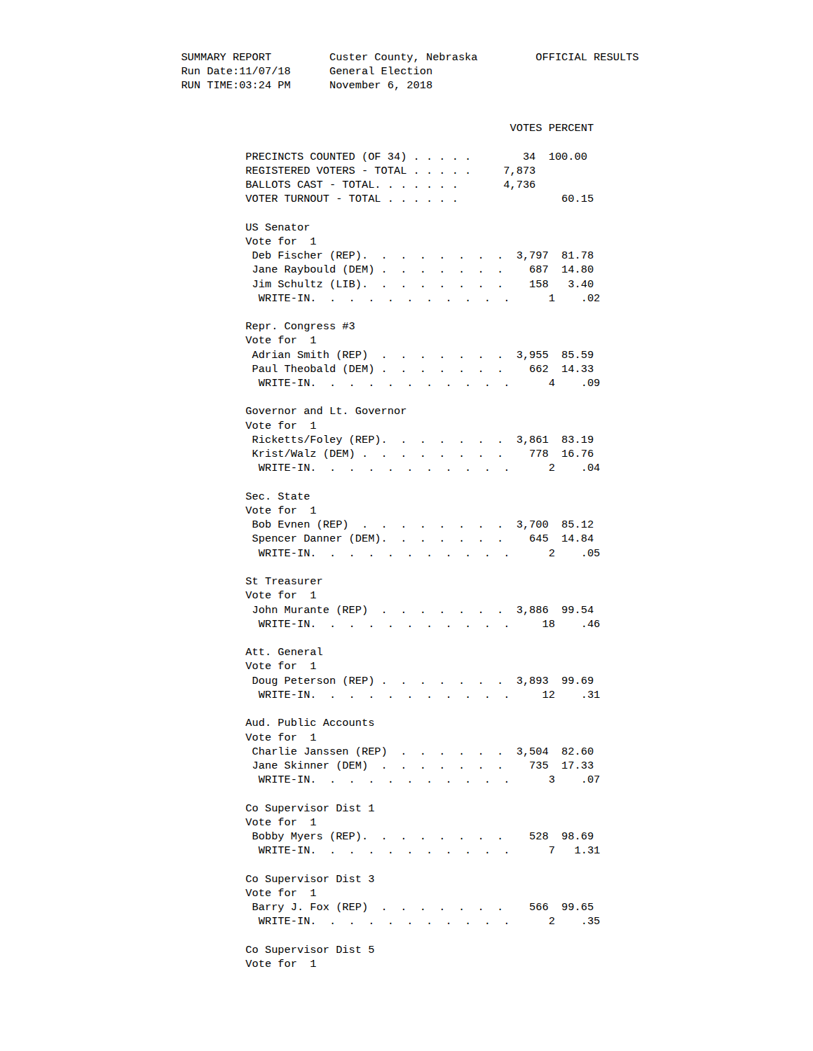SUMMARY REPORT         Custer County, Nebraska         OFFICIAL RESULTS
Run Date:11/07/18      General Election
RUN TIME:03:24 PM      November 6, 2018


                                                   VOTES PERCENT

          PRECINCTS COUNTED (OF 34) . . . . .        34  100.00
          REGISTERED VOTERS - TOTAL . . . . .     7,873
          BALLOTS CAST - TOTAL. . . . . . .       4,736
          VOTER TURNOUT - TOTAL . . . . . .                60.15

          US Senator
          Vote for  1
           Deb Fischer (REP).  .  .  .  .  .  .  .  3,797  81.78
           Jane Raybould (DEM) .  .  .  .  .  .  .    687  14.80
           Jim Schultz (LIB).  .  .  .  .  .  .  .    158   3.40
            WRITE-IN.  .  .  .  .  .  .  .  .  .  .      1    .02

          Repr. Congress #3
          Vote for  1
           Adrian Smith (REP)  .  .  .  .  .  .  .  3,955  85.59
           Paul Theobald (DEM) .  .  .  .  .  .  .    662  14.33
            WRITE-IN.  .  .  .  .  .  .  .  .  .  .      4    .09

          Governor and Lt. Governor
          Vote for  1
           Ricketts/Foley (REP).  .  .  .  .  .  .  3,861  83.19
           Krist/Walz (DEM) .  .  .  .  .  .  .  .    778  16.76
            WRITE-IN.  .  .  .  .  .  .  .  .  .  .      2    .04

          Sec. State
          Vote for  1
           Bob Evnen (REP)  .  .  .  .  .  .  .  .  3,700  85.12
           Spencer Danner (DEM).  .  .  .  .  .  .    645  14.84
            WRITE-IN.  .  .  .  .  .  .  .  .  .  .      2    .05

          St Treasurer
          Vote for  1
           John Murante (REP)  .  .  .  .  .  .  .  3,886  99.54
            WRITE-IN.  .  .  .  .  .  .  .  .  .  .     18    .46

          Att. General
          Vote for  1
           Doug Peterson (REP) .  .  .  .  .  .  .  3,893  99.69
            WRITE-IN.  .  .  .  .  .  .  .  .  .  .     12    .31

          Aud. Public Accounts
          Vote for  1
           Charlie Janssen (REP)  .  .  .  .  .  .  3,504  82.60
           Jane Skinner (DEM)  .  .  .  .  .  .  .    735  17.33
            WRITE-IN.  .  .  .  .  .  .  .  .  .  .      3    .07

          Co Supervisor Dist 1
          Vote for  1
           Bobby Myers (REP).  .  .  .  .  .  .  .    528  98.69
            WRITE-IN.  .  .  .  .  .  .  .  .  .  .      7   1.31

          Co Supervisor Dist 3
          Vote for  1
           Barry J. Fox (REP)  .  .  .  .  .  .  .    566  99.65
            WRITE-IN.  .  .  .  .  .  .  .  .  .  .      2    .35

          Co Supervisor Dist 5
          Vote for  1